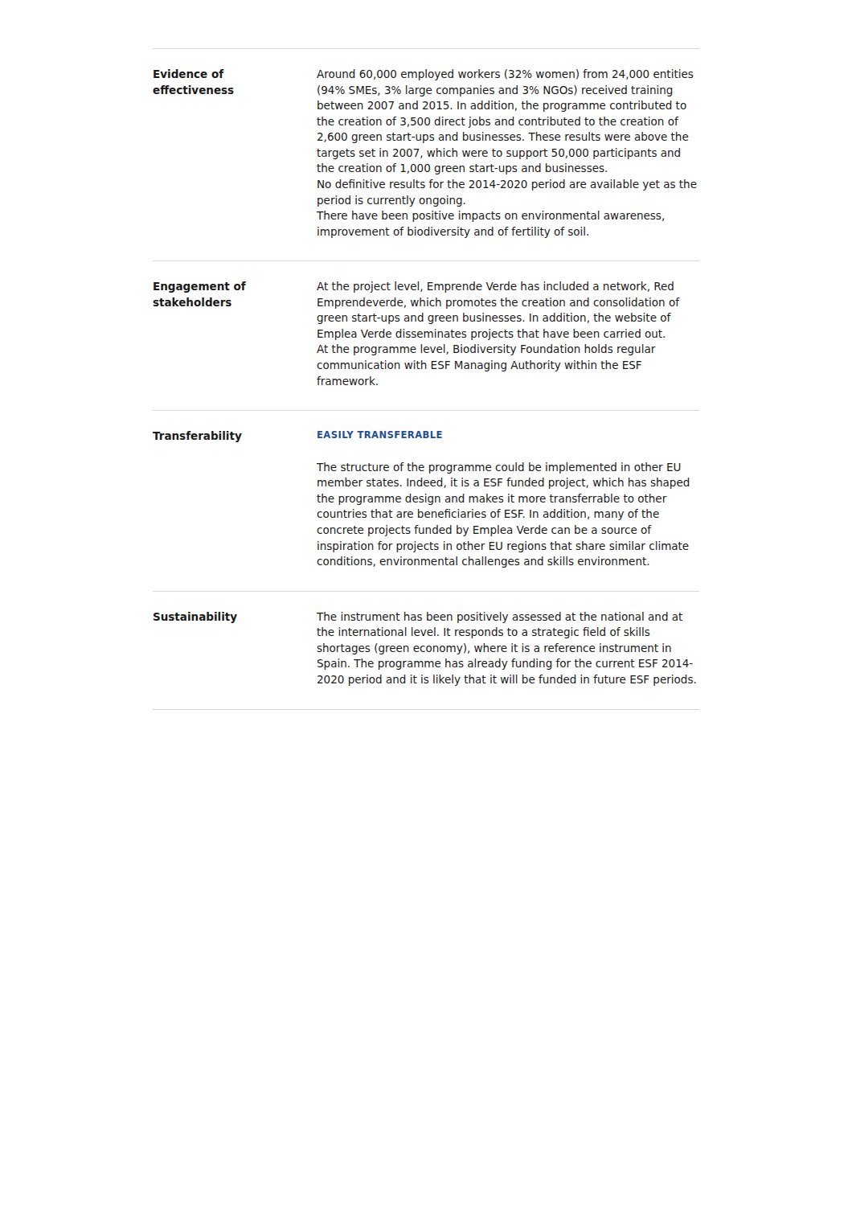| Evidence of effectiveness | Around 60,000 employed workers (32% women) from 24,000 entities (94% SMEs, 3% large companies and 3% NGOs) received training between 2007 and 2015. In addition, the programme contributed to the creation of 3,500 direct jobs and contributed to the creation of 2,600 green start-ups and businesses. These results were above the targets set in 2007, which were to support 50,000 participants and the creation of 1,000 green start-ups and businesses. No definitive results for the 2014-2020 period are available yet as the period is currently ongoing. There have been positive impacts on environmental awareness, improvement of biodiversity and of fertility of soil. |
| Engagement of stakeholders | At the project level, Emprende Verde has included a network, Red Emprendeverde, which promotes the creation and consolidation of green start-ups and green businesses. In addition, the website of Emplea Verde disseminates projects that have been carried out. At the programme level, Biodiversity Foundation holds regular communication with ESF Managing Authority within the ESF framework. |
| Transferability | EASILY TRANSFERABLE The structure of the programme could be implemented in other EU member states. Indeed, it is a ESF funded project, which has shaped the programme design and makes it more transferrable to other countries that are beneficiaries of ESF. In addition, many of the concrete projects funded by Emplea Verde can be a source of inspiration for projects in other EU regions that share similar climate conditions, environmental challenges and skills environment. |
| Sustainability | The instrument has been positively assessed at the national and at the international level. It responds to a strategic field of skills shortages (green economy), where it is a reference instrument in Spain. The programme has already funding for the current ESF 2014-2020 period and it is likely that it will be funded in future ESF periods. |